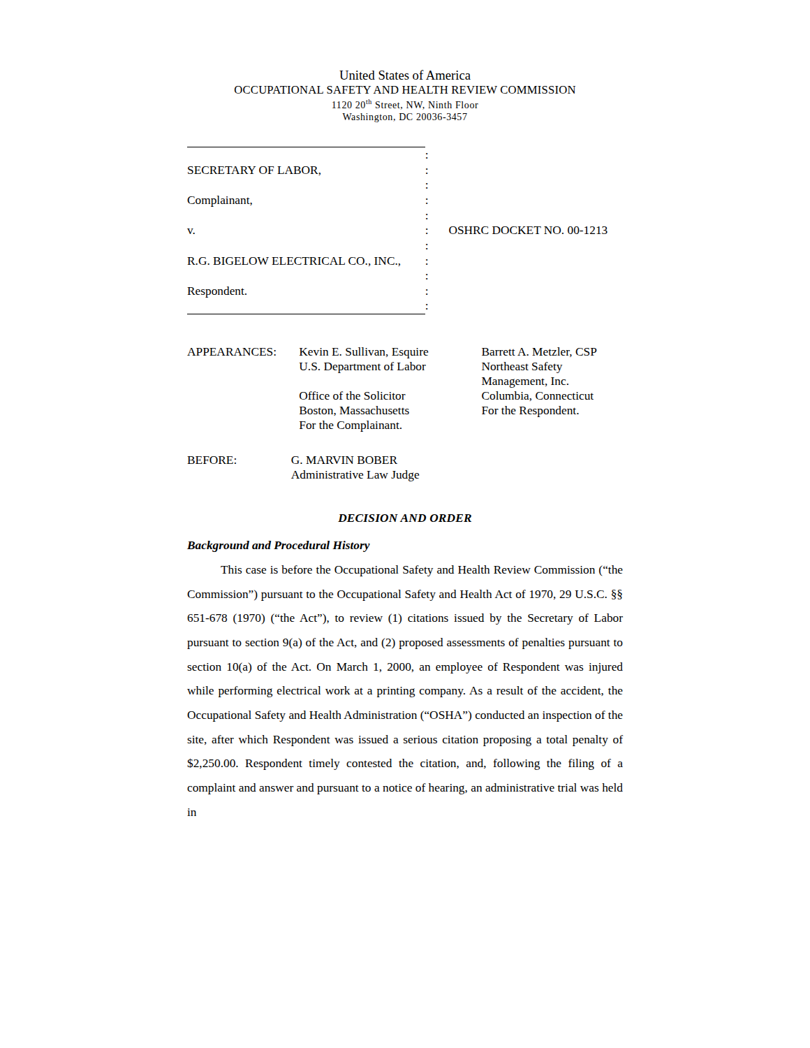United States of America
OCCUPATIONAL SAFETY AND HEALTH REVIEW COMMISSION
1120 20th Street, NW, Ninth Floor
Washington, DC 20036-3457
| | : | |
| SECRETARY OF LABOR, | : | |
| | : | |
| Complainant, | : | |
| | : | |
| v. | : | OSHRC DOCKET NO. 00-1213 |
| | : | |
| R.G. BIGELOW ELECTRICAL CO., INC., | : | |
| | : | |
| Respondent. | : | |
| | : | |
| APPEARANCES: | Kevin E. Sullivan, Esquire | Barrett A. Metzler, CSP |
| | U.S. Department of Labor | Northeast Safety Management, Inc. |
| | Office of the Solicitor | Columbia, Connecticut |
| | Boston, Massachusetts | For the Respondent. |
| | For the Complainant. | |
| BEFORE: | G. MARVIN BOBER |
| | Administrative Law Judge |
DECISION AND ORDER
Background and Procedural History
This case is before the Occupational Safety and Health Review Commission (“the Commission”) pursuant to the Occupational Safety and Health Act of 1970, 29 U.S.C. §§ 651-678 (1970) (“the Act”), to review (1) citations issued by the Secretary of Labor pursuant to section 9(a) of the Act, and (2) proposed assessments of penalties pursuant to section 10(a) of the Act. On March 1, 2000, an employee of Respondent was injured while performing electrical work at a printing company. As a result of the accident, the Occupational Safety and Health Administration (“OSHA”) conducted an inspection of the site, after which Respondent was issued a serious citation proposing a total penalty of $2,250.00. Respondent timely contested the citation, and, following the filing of a complaint and answer and pursuant to a notice of hearing, an administrative trial was held in